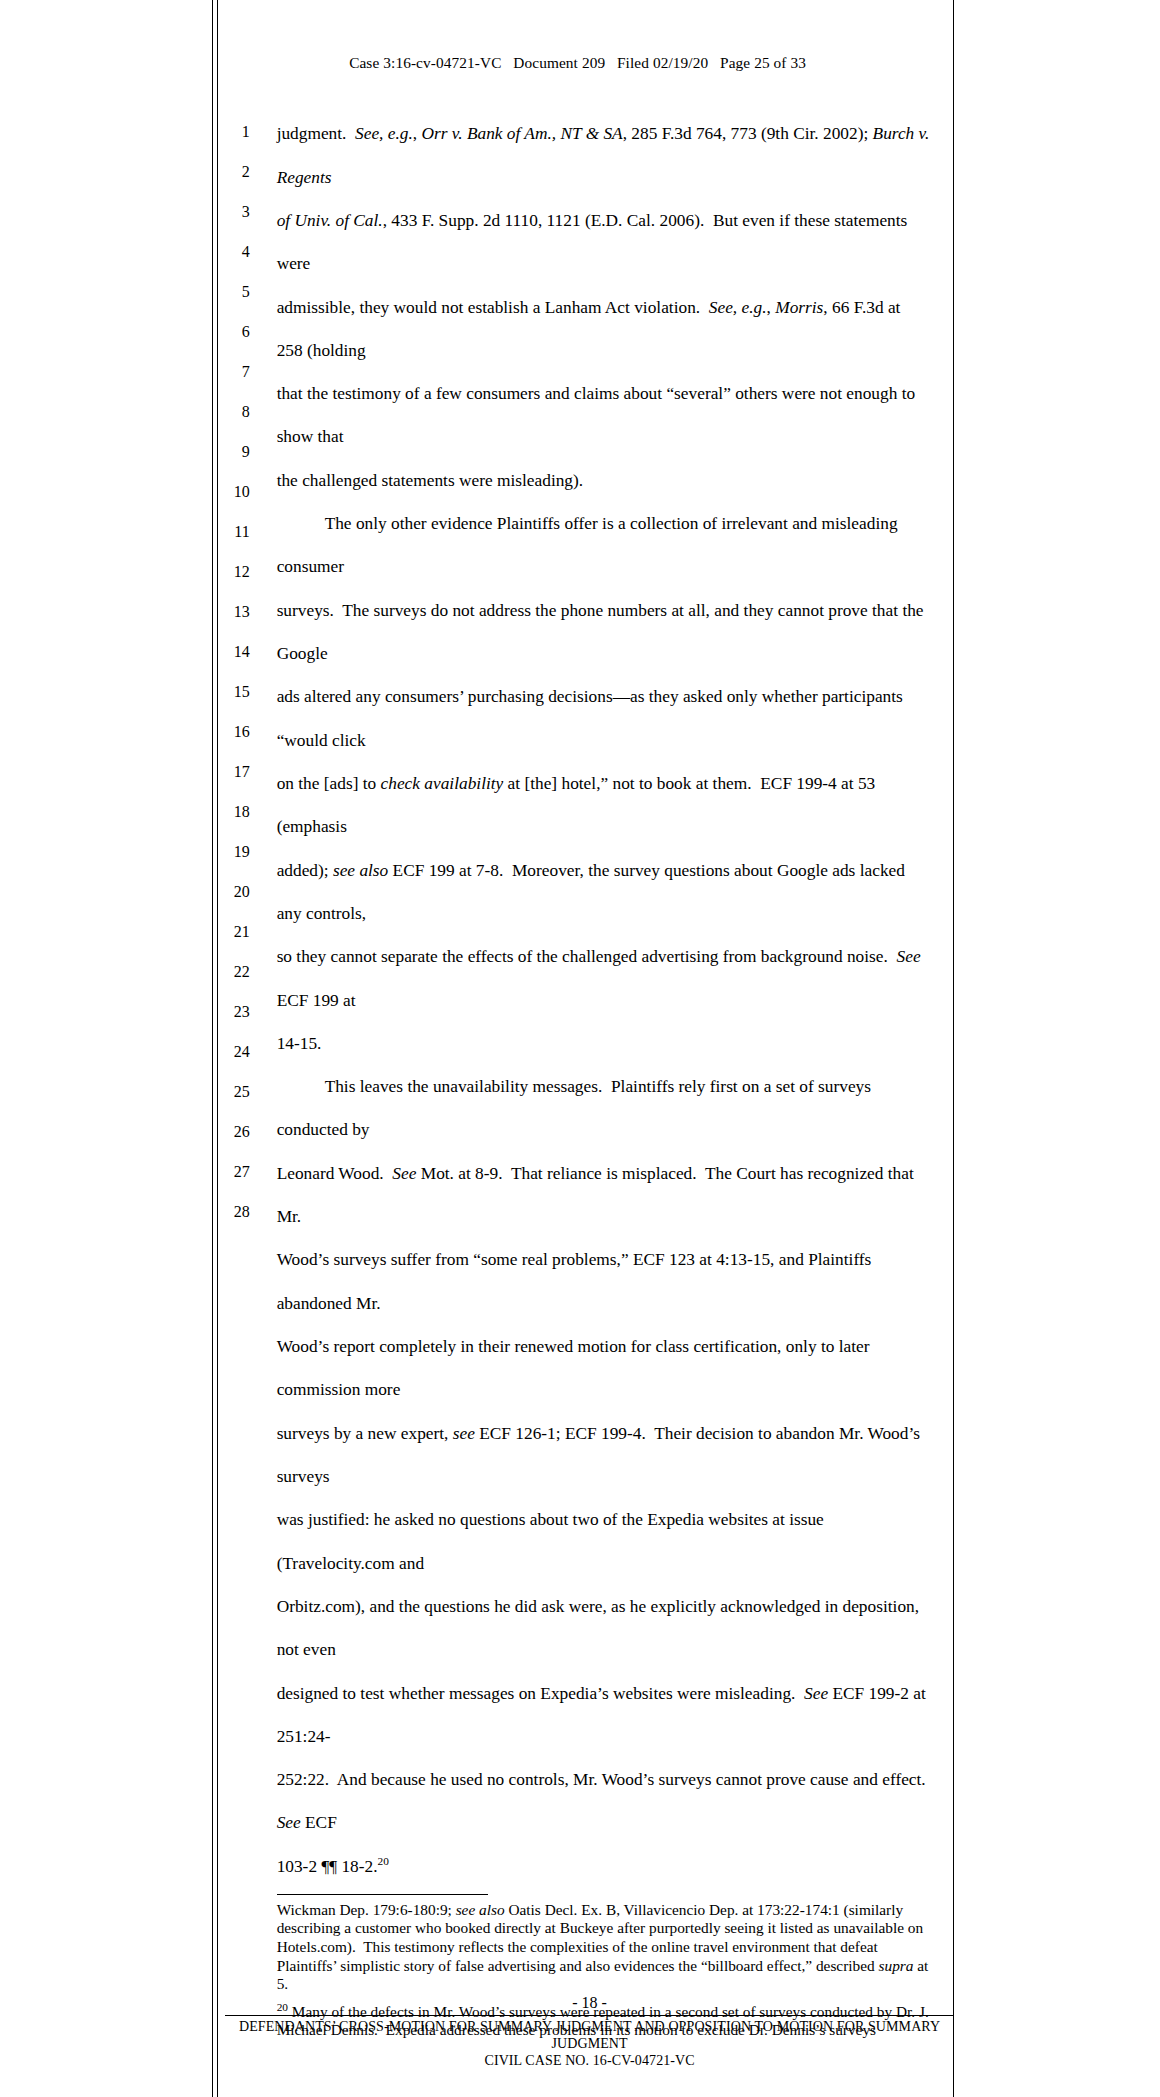Case 3:16-cv-04721-VC Document 209 Filed 02/19/20 Page 25 of 33
1
2
3
4
5
6
7
8
9
10
11
12
13
14
15
16
17
18
19
20
21
22
23
24
25
26
27
28
judgment. See, e.g., Orr v. Bank of Am., NT & SA, 285 F.3d 764, 773 (9th Cir. 2002); Burch v. Regents
of Univ. of Cal., 433 F. Supp. 2d 1110, 1121 (E.D. Cal. 2006). But even if these statements were
admissible, they would not establish a Lanham Act violation. See, e.g., Morris, 66 F.3d at 258 (holding
that the testimony of a few consumers and claims about “several” others were not enough to show that
the challenged statements were misleading).
The only other evidence Plaintiffs offer is a collection of irrelevant and misleading consumer
surveys. The surveys do not address the phone numbers at all, and they cannot prove that the Google
ads altered any consumers’ purchasing decisions—as they asked only whether participants “would click
on the [ads] to check availability at [the] hotel,” not to book at them. ECF 199-4 at 53 (emphasis
added); see also ECF 199 at 7-8. Moreover, the survey questions about Google ads lacked any controls,
so they cannot separate the effects of the challenged advertising from background noise. See ECF 199 at
14-15.
This leaves the unavailability messages. Plaintiffs rely first on a set of surveys conducted by
Leonard Wood. See Mot. at 8-9. That reliance is misplaced. The Court has recognized that Mr.
Wood’s surveys suffer from “some real problems,” ECF 123 at 4:13-15, and Plaintiffs abandoned Mr.
Wood’s report completely in their renewed motion for class certification, only to later commission more
surveys by a new expert, see ECF 126-1; ECF 199-4. Their decision to abandon Mr. Wood’s surveys
was justified: he asked no questions about two of the Expedia websites at issue (Travelocity.com and
Orbitz.com), and the questions he did ask were, as he explicitly acknowledged in deposition, not even
designed to test whether messages on Expedia’s websites were misleading. See ECF 199-2 at 251:24-
252:22. And because he used no controls, Mr. Wood’s surveys cannot prove cause and effect. See ECF
103-2 ¶¶ 18-2.20
Wickman Dep. 179:6-180:9; see also Oatis Decl. Ex. B, Villavicencio Dep. at 173:22-174:1 (similarly describing a customer who booked directly at Buckeye after purportedly seeing it listed as unavailable on Hotels.com). This testimony reflects the complexities of the online travel environment that defeat Plaintiffs’ simplistic story of false advertising and also evidences the “billboard effect,” described supra at 5.
20 Many of the defects in Mr. Wood’s surveys were repeated in a second set of surveys conducted by Dr. J. Michael Dennis. Expedia addressed these problems in its motion to exclude Dr. Dennis’s surveys
- 18 -
DEFENDANTS’ CROSS-MOTION FOR SUMMARY JUDGMENT AND OPPOSITION TO MOTION FOR SUMMARY JUDGMENT
CIVIL CASE NO. 16-CV-04721-VC